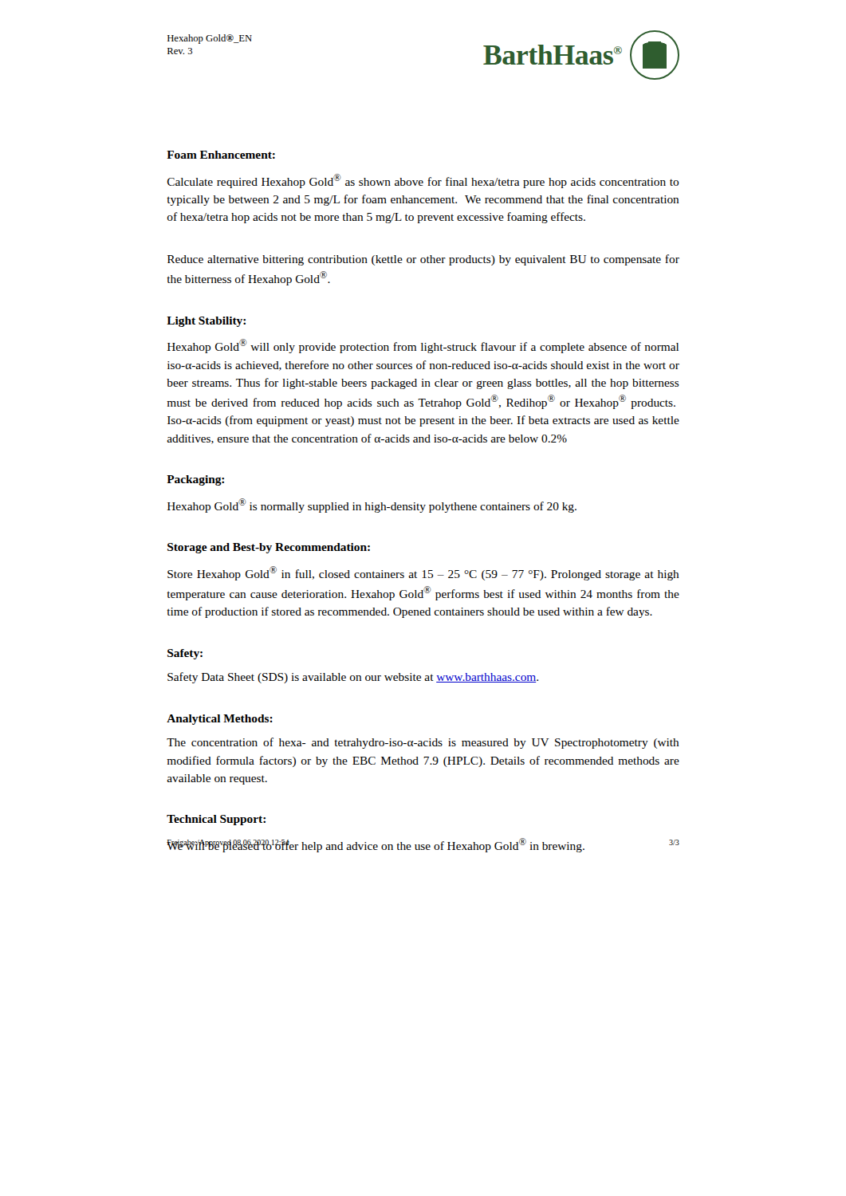Hexahop Gold®_EN
Rev. 3
BarthHaas®
Foam Enhancement:
Calculate required Hexahop Gold® as shown above for final hexa/tetra pure hop acids concentration to typically be between 2 and 5 mg/L for foam enhancement. We recommend that the final concentration of hexa/tetra hop acids not be more than 5 mg/L to prevent excessive foaming effects.
Reduce alternative bittering contribution (kettle or other products) by equivalent BU to compensate for the bitterness of Hexahop Gold®.
Light Stability:
Hexahop Gold® will only provide protection from light-struck flavour if a complete absence of normal iso-α-acids is achieved, therefore no other sources of non-reduced iso-α-acids should exist in the wort or beer streams. Thus for light-stable beers packaged in clear or green glass bottles, all the hop bitterness must be derived from reduced hop acids such as Tetrahop Gold®, Redihop® or Hexahop® products. Iso-α-acids (from equipment or yeast) must not be present in the beer. If beta extracts are used as kettle additives, ensure that the concentration of α-acids and iso-α-acids are below 0.2%
Packaging:
Hexahop Gold® is normally supplied in high-density polythene containers of 20 kg.
Storage and Best-by Recommendation:
Store Hexahop Gold® in full, closed containers at 15 – 25 °C (59 – 77 °F). Prolonged storage at high temperature can cause deterioration. Hexahop Gold® performs best if used within 24 months from the time of production if stored as recommended. Opened containers should be used within a few days.
Safety:
Safety Data Sheet (SDS) is available on our website at www.barthhaas.com.
Analytical Methods:
The concentration of hexa- and tetrahydro-iso-α-acids is measured by UV Spectrophotometry (with modified formula factors) or by the EBC Method 7.9 (HPLC). Details of recommended methods are available on request.
Technical Support:
We will be pleased to offer help and advice on the use of Hexahop Gold® in brewing.
Freigabe:/Approved 08.06.2020 12:54 3/3